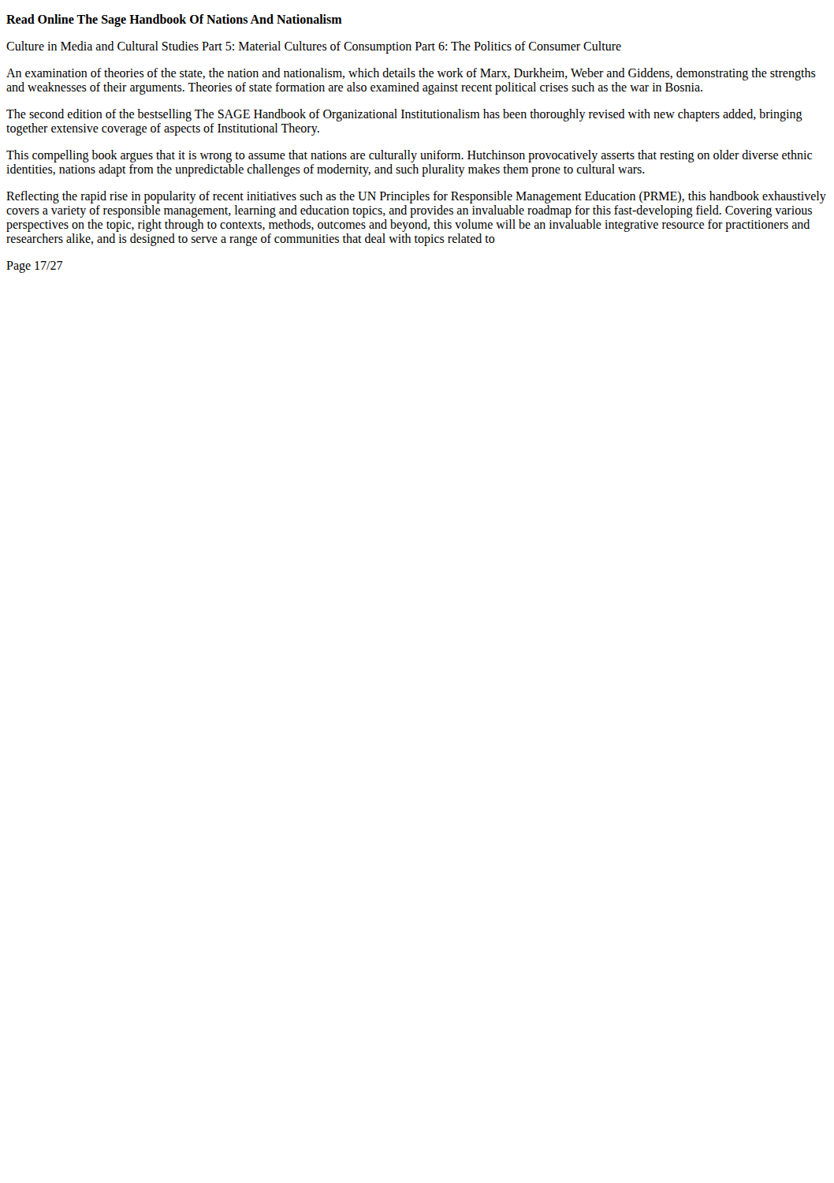Read Online The Sage Handbook Of Nations And Nationalism
Culture in Media and Cultural Studies Part 5: Material Cultures of Consumption Part 6: The Politics of Consumer Culture
An examination of theories of the state, the nation and nationalism, which details the work of Marx, Durkheim, Weber and Giddens, demonstrating the strengths and weaknesses of their arguments. Theories of state formation are also examined against recent political crises such as the war in Bosnia.
The second edition of the bestselling The SAGE Handbook of Organizational Institutionalism has been thoroughly revised with new chapters added, bringing together extensive coverage of aspects of Institutional Theory.
This compelling book argues that it is wrong to assume that nations are culturally uniform. Hutchinson provocatively asserts that resting on older diverse ethnic identities, nations adapt from the unpredictable challenges of modernity, and such plurality makes them prone to cultural wars.
Reflecting the rapid rise in popularity of recent initiatives such as the UN Principles for Responsible Management Education (PRME), this handbook exhaustively covers a variety of responsible management, learning and education topics, and provides an invaluable roadmap for this fast-developing field. Covering various perspectives on the topic, right through to contexts, methods, outcomes and beyond, this volume will be an invaluable integrative resource for practitioners and researchers alike, and is designed to serve a range of communities that deal with topics related to
Page 17/27